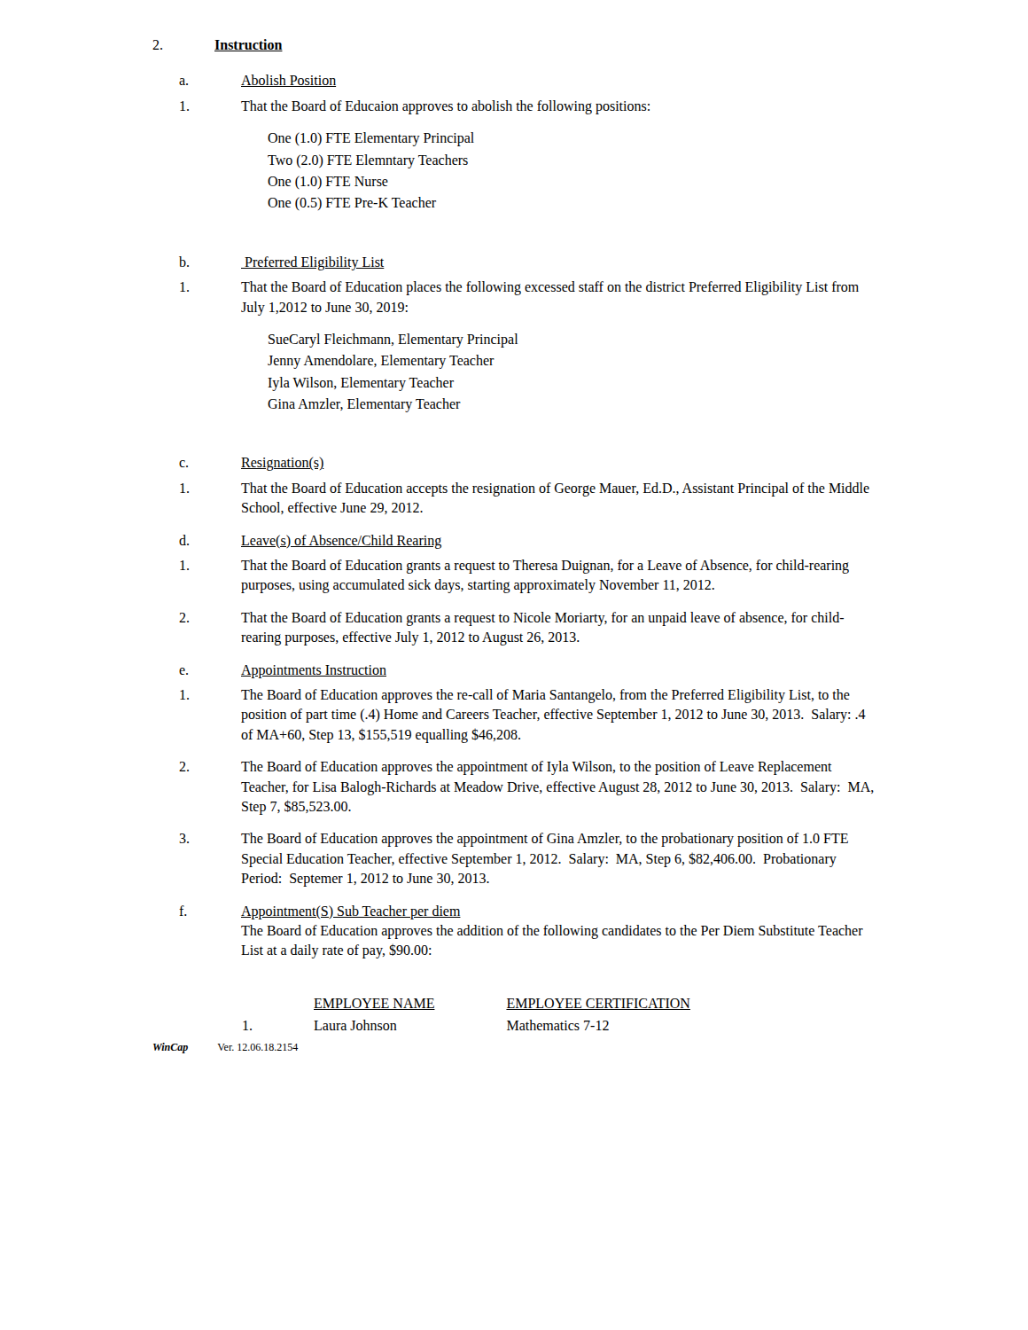2.
Instruction
a.
Abolish Position
1.
That the Board of Educaion approves to abolish the following positions:
One (1.0) FTE Elementary Principal
Two (2.0) FTE Elemntary Teachers
One (1.0) FTE Nurse
One (0.5) FTE Pre-K Teacher
b.
Preferred Eligibility List
1.
That the Board of Education places the following excessed staff on the district Preferred Eligibility List from July 1,2012 to June 30, 2019:
SueCaryl Fleichmann, Elementary Principal
Jenny Amendolare, Elementary Teacher
Iyla Wilson, Elementary Teacher
Gina Amzler, Elementary Teacher
c.
Resignation(s)
1.
That the Board of Education accepts the resignation of George Mauer, Ed.D., Assistant Principal of the Middle School, effective June 29, 2012.
d.
Leave(s) of Absence/Child Rearing
1.
That the Board of Education grants a request to Theresa Duignan, for a Leave of Absence, for child-rearing purposes, using accumulated sick days, starting approximately November 11, 2012.
2.
That the Board of Education grants a request to Nicole Moriarty, for an unpaid leave of absence, for child-rearing purposes, effective July 1, 2012 to August 26, 2013.
e.
Appointments Instruction
1.
The Board of Education approves the re-call of Maria Santangelo, from the Preferred Eligibility List, to the position of part time (.4) Home and Careers Teacher, effective September 1, 2012 to June 30, 2013. Salary: .4 of MA+60, Step 13, $155,519 equalling $46,208.
2.
The Board of Education approves the appointment of Iyla Wilson, to the position of Leave Replacement Teacher, for Lisa Balogh-Richards at Meadow Drive, effective August 28, 2012 to June 30, 2013. Salary: MA, Step 7, $85,523.00.
3.
The Board of Education approves the appointment of Gina Amzler, to the probationary position of 1.0 FTE Special Education Teacher, effective September 1, 2012. Salary: MA, Step 6, $82,406.00. Probationary Period: Septemer 1, 2012 to June 30, 2013.
f.
Appointment(S) Sub Teacher per diem
The Board of Education approves the addition of the following candidates to the Per Diem Substitute Teacher List at a daily rate of pay, $90.00:
| | EMPLOYEE NAME | EMPLOYEE CERTIFICATION |
| --- | --- | --- |
| 1. | Laura Johnson | Mathematics 7-12 |
WinCap Ver. 12.06.18.2154